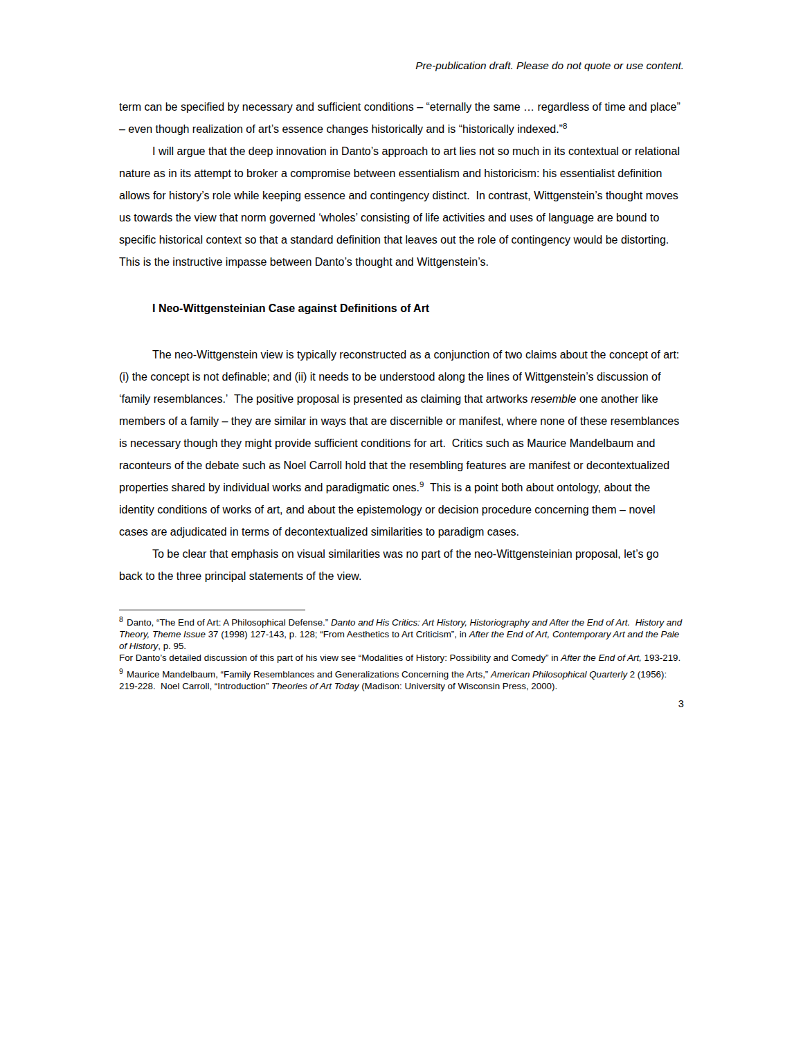Pre-publication draft. Please do not quote or use content.
term can be specified by necessary and sufficient conditions – “eternally the same … regardless of time and place” – even though realization of art’s essence changes historically and is “historically indexed.”8
I will argue that the deep innovation in Danto’s approach to art lies not so much in its contextual or relational nature as in its attempt to broker a compromise between essentialism and historicism: his essentialist definition allows for history’s role while keeping essence and contingency distinct. In contrast, Wittgenstein’s thought moves us towards the view that norm governed ‘wholes’ consisting of life activities and uses of language are bound to specific historical context so that a standard definition that leaves out the role of contingency would be distorting. This is the instructive impasse between Danto’s thought and Wittgenstein’s.
I Neo-Wittgensteinian Case against Definitions of Art
The neo-Wittgenstein view is typically reconstructed as a conjunction of two claims about the concept of art: (i) the concept is not definable; and (ii) it needs to be understood along the lines of Wittgenstein’s discussion of ‘family resemblances.’ The positive proposal is presented as claiming that artworks resemble one another like members of a family – they are similar in ways that are discernible or manifest, where none of these resemblances is necessary though they might provide sufficient conditions for art. Critics such as Maurice Mandelbaum and raconteurs of the debate such as Noel Carroll hold that the resembling features are manifest or decontextualized properties shared by individual works and paradigmatic ones.9 This is a point both about ontology, about the identity conditions of works of art, and about the epistemology or decision procedure concerning them – novel cases are adjudicated in terms of decontextualized similarities to paradigm cases.
To be clear that emphasis on visual similarities was no part of the neo-Wittgensteinian proposal, let’s go back to the three principal statements of the view.
8 Danto, “The End of Art: A Philosophical Defense.” Danto and His Critics: Art History, Historiography and After the End of Art. History and Theory, Theme Issue 37 (1998) 127-143, p. 128; “From Aesthetics to Art Criticism”, in After the End of Art, Contemporary Art and the Pale of History, p. 95.
For Danto’s detailed discussion of this part of his view see “Modalities of History: Possibility and Comedy” in After the End of Art, 193-219.
9 Maurice Mandelbaum, “Family Resemblances and Generalizations Concerning the Arts,” American Philosophical Quarterly 2 (1956): 219-228. Noel Carroll, “Introduction” Theories of Art Today (Madison: University of Wisconsin Press, 2000).
3